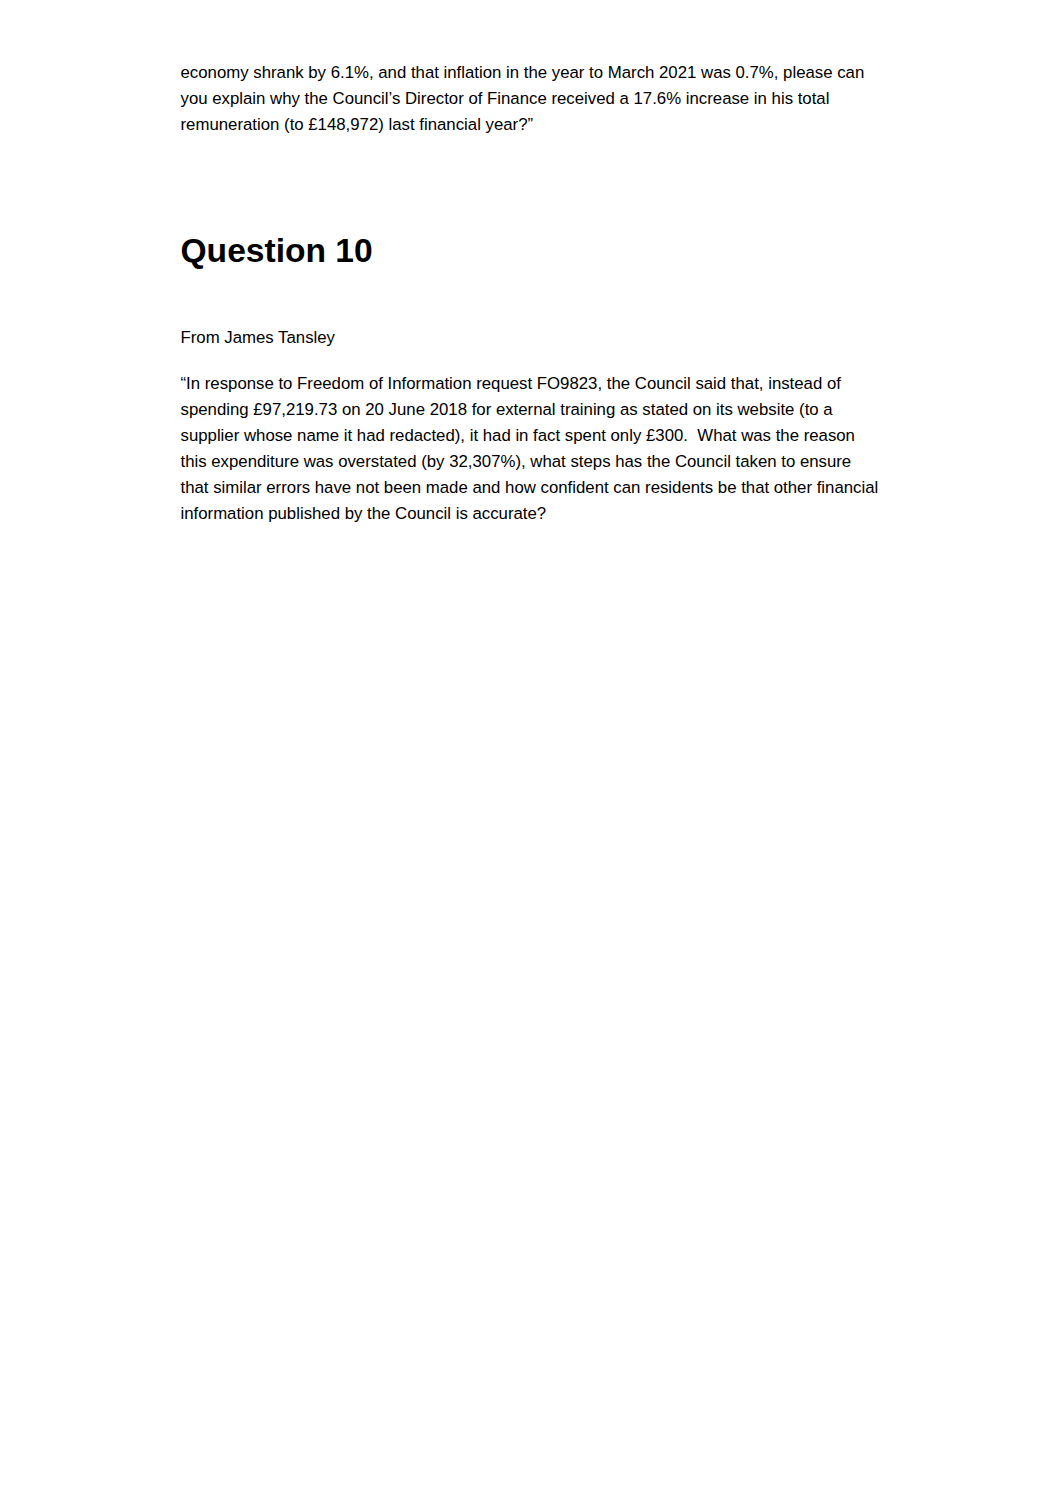economy shrank by 6.1%, and that inflation in the year to March 2021 was 0.7%, please can you explain why the Council’s Director of Finance received a 17.6% increase in his total remuneration (to £148,972) last financial year?”
Question 10
From James Tansley
“In response to Freedom of Information request FO9823, the Council said that, instead of spending £97,219.73 on 20 June 2018 for external training as stated on its website (to a supplier whose name it had redacted), it had in fact spent only £300. What was the reason this expenditure was overstated (by 32,307%), what steps has the Council taken to ensure that similar errors have not been made and how confident can residents be that other financial information published by the Council is accurate?